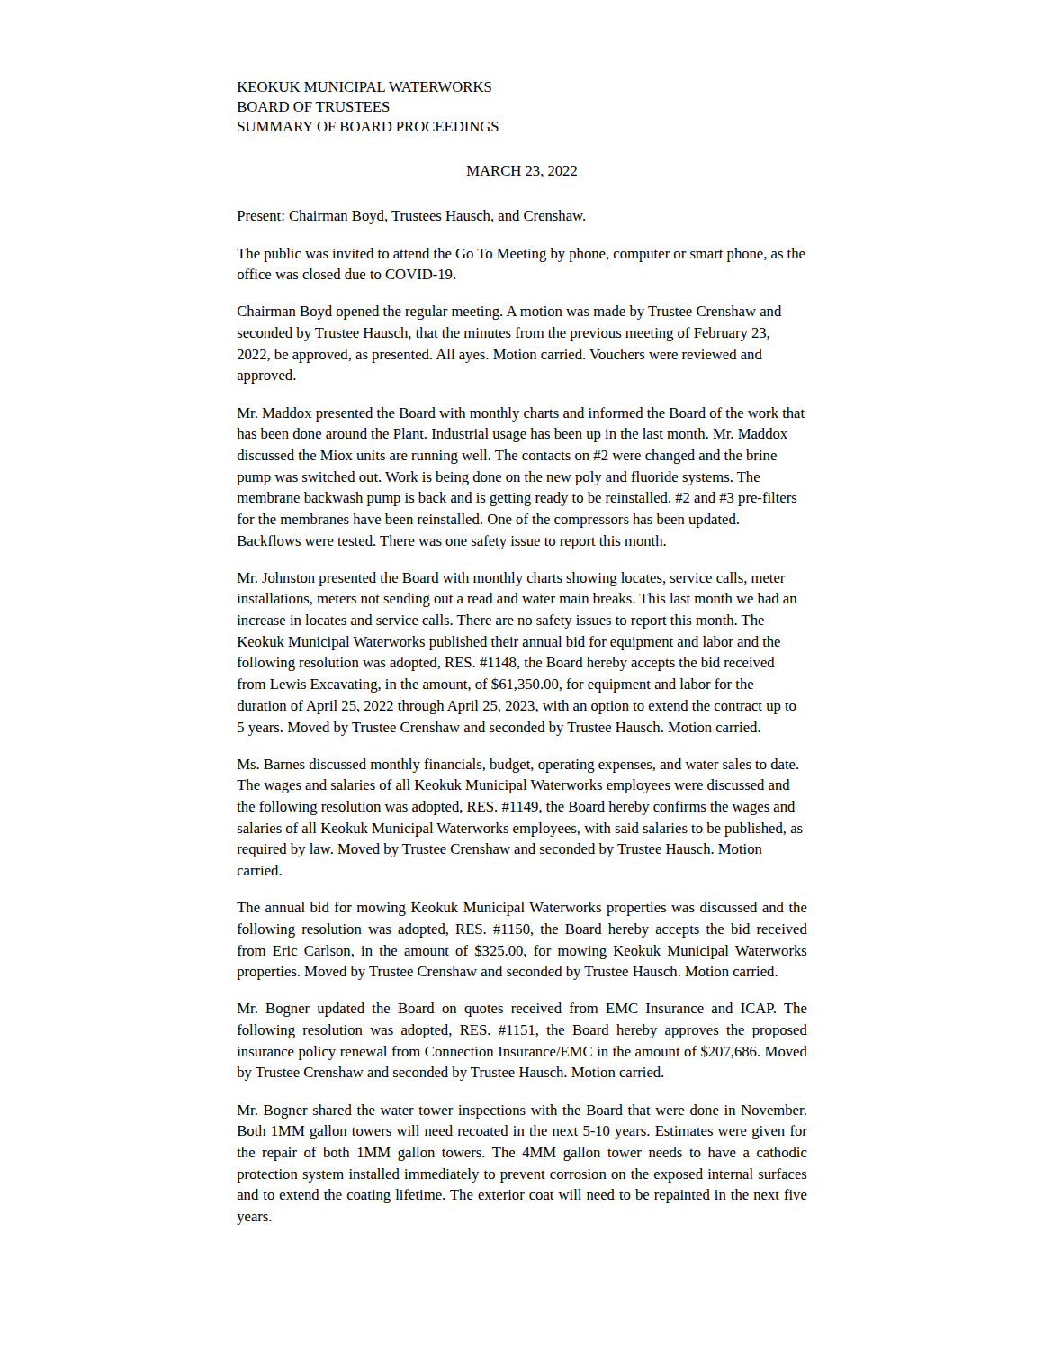KEOKUK MUNICIPAL WATERWORKS
BOARD OF TRUSTEES
SUMMARY OF BOARD PROCEEDINGS
MARCH 23, 2022
Present: Chairman Boyd, Trustees Hausch, and Crenshaw.
The public was invited to attend the Go To Meeting by phone, computer or smart phone, as the office was closed due to COVID-19.
Chairman Boyd opened the regular meeting. A motion was made by Trustee Crenshaw and seconded by Trustee Hausch, that the minutes from the previous meeting of February 23, 2022, be approved, as presented. All ayes. Motion carried. Vouchers were reviewed and approved.
Mr. Maddox presented the Board with monthly charts and informed the Board of the work that has been done around the Plant. Industrial usage has been up in the last month. Mr. Maddox discussed the Miox units are running well. The contacts on #2 were changed and the brine pump was switched out. Work is being done on the new poly and fluoride systems. The membrane backwash pump is back and is getting ready to be reinstalled. #2 and #3 pre-filters for the membranes have been reinstalled. One of the compressors has been updated. Backflows were tested. There was one safety issue to report this month.
Mr. Johnston presented the Board with monthly charts showing locates, service calls, meter installations, meters not sending out a read and water main breaks. This last month we had an increase in locates and service calls. There are no safety issues to report this month. The Keokuk Municipal Waterworks published their annual bid for equipment and labor and the following resolution was adopted, RES. #1148, the Board hereby accepts the bid received from Lewis Excavating, in the amount, of $61,350.00, for equipment and labor for the duration of April 25, 2022 through April 25, 2023, with an option to extend the contract up to 5 years. Moved by Trustee Crenshaw and seconded by Trustee Hausch. Motion carried.
Ms. Barnes discussed monthly financials, budget, operating expenses, and water sales to date. The wages and salaries of all Keokuk Municipal Waterworks employees were discussed and the following resolution was adopted, RES. #1149, the Board hereby confirms the wages and salaries of all Keokuk Municipal Waterworks employees, with said salaries to be published, as required by law. Moved by Trustee Crenshaw and seconded by Trustee Hausch. Motion carried.
The annual bid for mowing Keokuk Municipal Waterworks properties was discussed and the following resolution was adopted, RES. #1150, the Board hereby accepts the bid received from Eric Carlson, in the amount of $325.00, for mowing Keokuk Municipal Waterworks properties. Moved by Trustee Crenshaw and seconded by Trustee Hausch. Motion carried.
Mr. Bogner updated the Board on quotes received from EMC Insurance and ICAP. The following resolution was adopted, RES. #1151, the Board hereby approves the proposed insurance policy renewal from Connection Insurance/EMC in the amount of $207,686. Moved by Trustee Crenshaw and seconded by Trustee Hausch. Motion carried.
Mr. Bogner shared the water tower inspections with the Board that were done in November. Both 1MM gallon towers will need recoated in the next 5-10 years. Estimates were given for the repair of both 1MM gallon towers. The 4MM gallon tower needs to have a cathodic protection system installed immediately to prevent corrosion on the exposed internal surfaces and to extend the coating lifetime. The exterior coat will need to be repainted in the next five years.